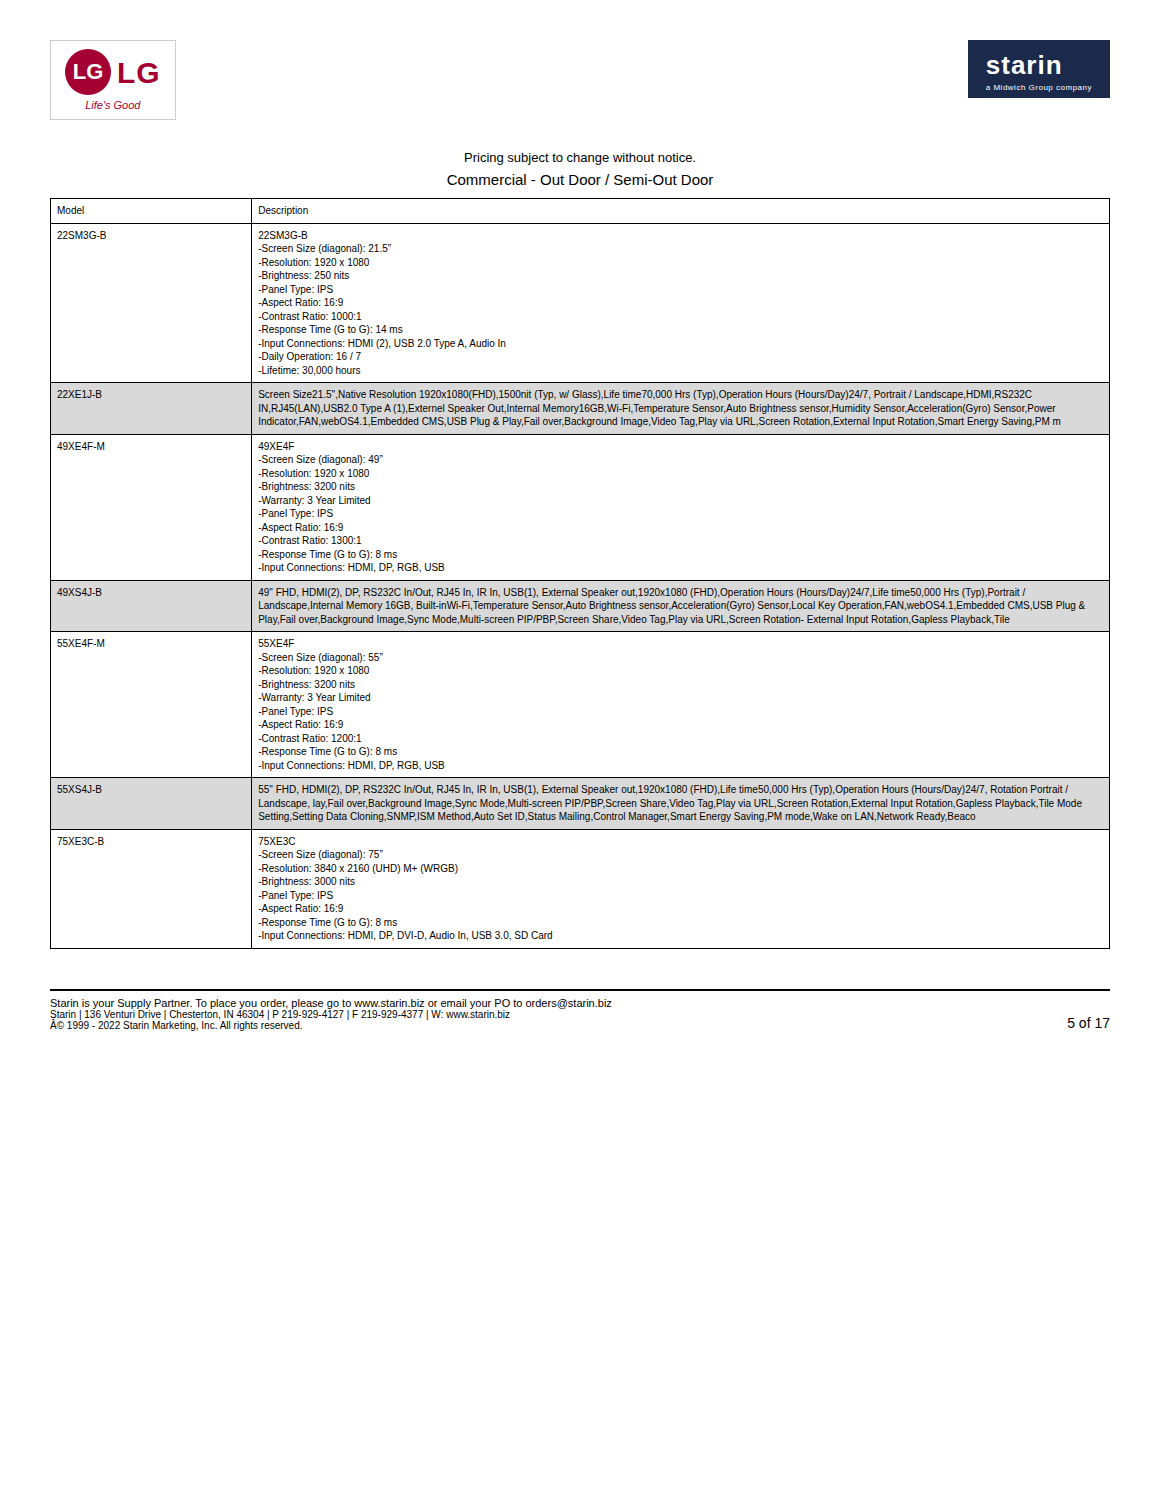LG LG
Life's Good
starin
a Midwich Group company
Pricing subject to change without notice.
Commercial - Out Door / Semi-Out Door
| Model | Description |
| --- | --- |
| 22SM3G-B | 22SM3G-B -Screen Size (diagonal): 21.5” -Resolution: 1920 x 1080 -Brightness: 250 nits -Panel Type: IPS -Aspect Ratio: 16:9 -Contrast Ratio: 1000:1 -Response Time (G to G): 14 ms -Input Connections: HDMI (2), USB 2.0 Type A, Audio In -Daily Operation: 16 / 7 -Lifetime: 30,000 hours |
| 22XE1J-B | Screen Size21.5",Native Resolution 1920x1080(FHD),1500nit (Typ, w/ Glass),Life time70,000 Hrs (Typ),Operation Hours (Hours/Day)24/7, Portrait / Landscape,HDMI,RS232C IN,RJ45(LAN),USB2.0 Type A (1),Externel Speaker Out,Internal Memory16GB,Wi-Fi,Temperature Sensor,Auto Brightness sensor,Humidity Sensor,Acceleration(Gyro) Sensor,Power Indicator,FAN,webOS4.1,Embedded CMS,USB Plug & Play,Fail over,Background Image,Video Tag,Play via URL,Screen Rotation,External Input Rotation,Smart Energy Saving,PM m |
| 49XE4F-M | 49XE4F -Screen Size (diagonal): 49” -Resolution: 1920 x 1080 -Brightness: 3200 nits -Warranty: 3 Year Limited -Panel Type: IPS -Aspect Ratio: 16:9 -Contrast Ratio: 1300:1 -Response Time (G to G): 8 ms -Input Connections: HDMI, DP, RGB, USB |
| 49XS4J-B | 49" FHD, HDMI(2), DP, RS232C In/Out, RJ45 In, IR In, USB(1), External Speaker out,1920x1080 (FHD),Operation Hours (Hours/Day)24/7,Life time50,000 Hrs (Typ),Portrait / Landscape,Internal Memory 16GB, Built-inWi-Fi,Temperature Sensor,Auto Brightness sensor,Acceleration(Gyro) Sensor,Local Key Operation,FAN,webOS4.1,Embedded CMS,USB Plug & Play,Fail over,Background Image,Sync Mode,Multi-screen PIP/PBP,Screen Share,Video Tag,Play via URL,Screen Rotation- External Input Rotation,Gapless Playback,Tile |
| 55XE4F-M | 55XE4F -Screen Size (diagonal): 55” -Resolution: 1920 x 1080 -Brightness: 3200 nits -Warranty: 3 Year Limited -Panel Type: IPS -Aspect Ratio: 16:9 -Contrast Ratio: 1200:1 -Response Time (G to G): 8 ms -Input Connections: HDMI, DP, RGB, USB |
| 55XS4J-B | 55" FHD, HDMI(2), DP, RS232C In/Out, RJ45 In, IR In, USB(1), External Speaker out,1920x1080 (FHD),Life time50,000 Hrs (Typ),Operation Hours (Hours/Day)24/7, Rotation Portrait / Landscape, lay,Fail over,Background Image,Sync Mode,Multi-screen PIP/PBP,Screen Share,Video Tag,Play via URL,Screen Rotation,External Input Rotation,Gapless Playback,Tile Mode Setting,Setting Data Cloning,SNMP,ISM Method,Auto Set ID,Status Mailing,Control Manager,Smart Energy Saving,PM mode,Wake on LAN,Network Ready,Beaco |
| 75XE3C-B | 75XE3C -Screen Size (diagonal): 75” -Resolution: 3840 x 2160 (UHD) M+ (WRGB) -Brightness: 3000 nits -Panel Type: IPS -Aspect Ratio: 16:9 -Response Time (G to G): 8 ms -Input Connections: HDMI, DP, DVI-D, Audio In, USB 3.0, SD Card |
Starin is your Supply Partner. To place you order, please go to www.starin.biz or email your PO to orders@starin.biz
Starin | 136 Venturi Drive | Chesterton, IN 46304 | P 219-929-4127 | F 219-929-4377 | W: www.starin.biz
Â© 1999 - 2022 Starin Marketing, Inc. All rights reserved.
5 of 17